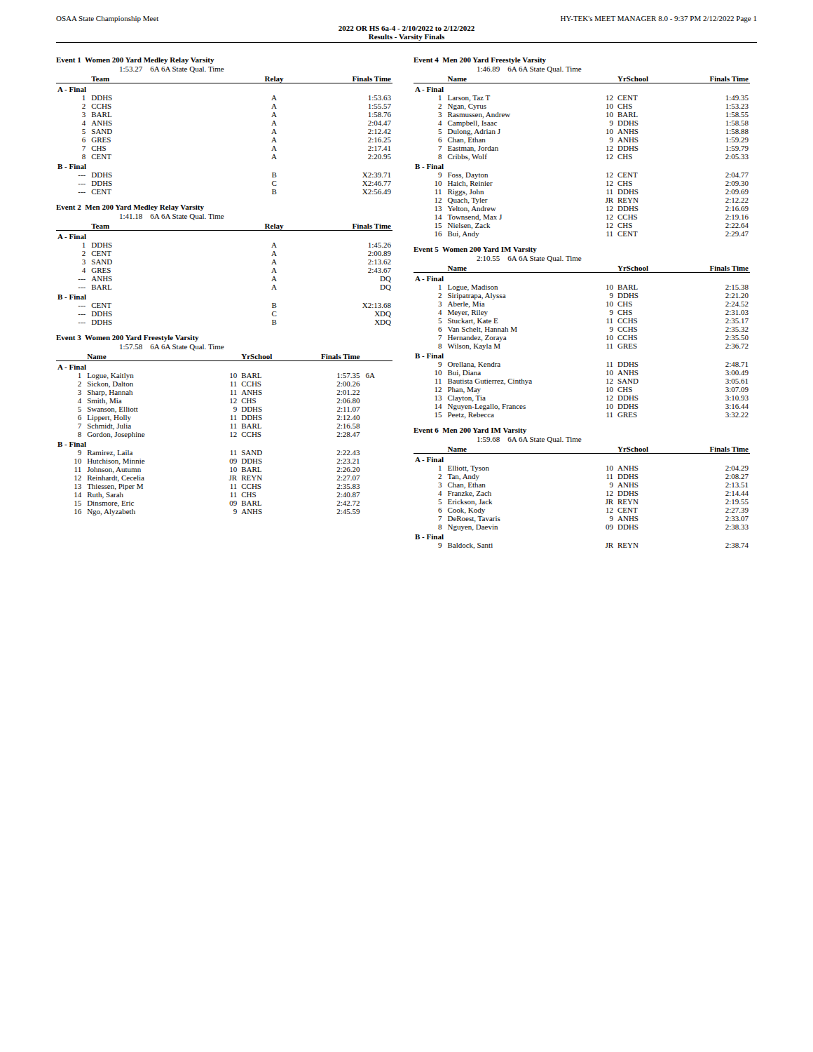OSAA State Championship Meet
HY-TEK's MEET MANAGER 8.0 - 9:37 PM 2/12/2022 Page 1
2022 OR HS 6a-4 - 2/10/2022 to 2/12/2022
Results - Varsity Finals
Event 1 Women 200 Yard Medley Relay Varsity
1:53.27 6A 6A State Qual. Time
| | Team | Relay | Finals Time |
| --- | --- | --- | --- |
| A - Final |
| 1 | DDHS | A | 1:53.63 |
| 2 | CCHS | A | 1:55.57 |
| 3 | BARL | A | 1:58.76 |
| 4 | ANHS | A | 2:04.47 |
| 5 | SAND | A | 2:12.42 |
| 6 | GRES | A | 2:16.25 |
| 7 | CHS | A | 2:17.41 |
| 8 | CENT | A | 2:20.95 |
| B - Final |
| --- | DDHS | B | X2:39.71 |
| --- | DDHS | C | X2:46.77 |
| --- | CENT | B | X2:56.49 |
Event 2 Men 200 Yard Medley Relay Varsity
1:41.18 6A 6A State Qual. Time
| | Team | Relay | Finals Time |
| --- | --- | --- | --- |
| A - Final |
| 1 | DDHS | A | 1:45.26 |
| 2 | CENT | A | 2:00.89 |
| 3 | SAND | A | 2:13.62 |
| 4 | GRES | A | 2:43.67 |
| --- | ANHS | A | DQ |
| --- | BARL | A | DQ |
| B - Final |
| --- | CENT | B | X2:13.68 |
| --- | DDHS | C | XDQ |
| --- | DDHS | B | XDQ |
Event 3 Women 200 Yard Freestyle Varsity
1:57.58 6A 6A State Qual. Time
| | Name | | YrSchool | Finals Time | |
| --- | --- | --- | --- | --- | --- |
| A - Final |
| 1 | Logue, Kaitlyn | 10 | BARL | 1:57.35 | 6A |
| 2 | Sickon, Dalton | 11 | CCHS | 2:00.26 | |
| 3 | Sharp, Hannah | 11 | ANHS | 2:01.22 | |
| 4 | Smith, Mia | 12 | CHS | 2:06.80 | |
| 5 | Swanson, Elliott | 9 | DDHS | 2:11.07 | |
| 6 | Lippert, Holly | 11 | DDHS | 2:12.40 | |
| 7 | Schmidt, Julia | 11 | BARL | 2:16.58 | |
| 8 | Gordon, Josephine | 12 | CCHS | 2:28.47 | |
| B - Final |
| 9 | Ramirez, Laila | 11 | SAND | 2:22.43 | |
| 10 | Hutchison, Minnie | 09 | DDHS | 2:23.21 | |
| 11 | Johnson, Autumn | 10 | BARL | 2:26.20 | |
| 12 | Reinhardt, Cecelia | JR | REYN | 2:27.07 | |
| 13 | Thiessen, Piper M | 11 | CCHS | 2:35.83 | |
| 14 | Ruth, Sarah | 11 | CHS | 2:40.87 | |
| 15 | Dinsmore, Eric | 09 | BARL | 2:42.72 | |
| 16 | Ngo, Alyzabeth | 9 | ANHS | 2:45.59 | |
Event 4 Men 200 Yard Freestyle Varsity
1:46.89 6A 6A State Qual. Time
| | Name | | YrSchool | Finals Time |
| --- | --- | --- | --- | --- |
| A - Final |
| 1 | Larson, Taz T | 12 | CENT | 1:49.35 |
| 2 | Ngan, Cyrus | 10 | CHS | 1:53.23 |
| 3 | Rasmussen, Andrew | 10 | BARL | 1:58.55 |
| 4 | Campbell, Isaac | 9 | DDHS | 1:58.58 |
| 5 | Dulong, Adrian J | 10 | ANHS | 1:58.88 |
| 6 | Chan, Ethan | 9 | ANHS | 1:59.29 |
| 7 | Eastman, Jordan | 12 | DDHS | 1:59.79 |
| 8 | Cribbs, Wolf | 12 | CHS | 2:05.33 |
| B - Final |
| 9 | Foss, Dayton | 12 | CENT | 2:04.77 |
| 10 | Haich, Reinier | 12 | CHS | 2:09.30 |
| 11 | Riggs, John | 11 | DDHS | 2:09.69 |
| 12 | Quach, Tyler | JR | REYN | 2:12.22 |
| 13 | Yelton, Andrew | 12 | DDHS | 2:16.69 |
| 14 | Townsend, Max J | 12 | CCHS | 2:19.16 |
| 15 | Nielsen, Zack | 12 | CHS | 2:22.64 |
| 16 | Bui, Andy | 11 | CENT | 2:29.47 |
Event 5 Women 200 Yard IM Varsity
2:10.55 6A 6A State Qual. Time
| | Name | | YrSchool | Finals Time |
| --- | --- | --- | --- | --- |
| A - Final |
| 1 | Logue, Madison | 10 | BARL | 2:15.38 |
| 2 | Siripatrapa, Alyssa | 9 | DDHS | 2:21.20 |
| 3 | Aberle, Mia | 10 | CHS | 2:24.52 |
| 4 | Meyer, Riley | 9 | CHS | 2:31.03 |
| 5 | Stuckart, Kate E | 11 | CCHS | 2:35.17 |
| 6 | Van Schelt, Hannah M | 9 | CCHS | 2:35.32 |
| 7 | Hernandez, Zoraya | 10 | CCHS | 2:35.50 |
| 8 | Wilson, Kayla M | 11 | GRES | 2:36.72 |
| B - Final |
| 9 | Orellana, Kendra | 11 | DDHS | 2:48.71 |
| 10 | Bui, Diana | 10 | ANHS | 3:00.49 |
| 11 | Bautista Gutierrez, Cinthya | 12 | SAND | 3:05.61 |
| 12 | Phan, May | 10 | CHS | 3:07.09 |
| 13 | Clayton, Tia | 12 | DDHS | 3:10.93 |
| 14 | Nguyen-Legallo, Frances | 10 | DDHS | 3:16.44 |
| 15 | Peetz, Rebecca | 11 | GRES | 3:32.22 |
Event 6 Men 200 Yard IM Varsity
1:59.68 6A 6A State Qual. Time
| | Name | | YrSchool | Finals Time |
| --- | --- | --- | --- | --- |
| A - Final |
| 1 | Elliott, Tyson | 10 | ANHS | 2:04.29 |
| 2 | Tan, Andy | 11 | DDHS | 2:08.27 |
| 3 | Chan, Ethan | 9 | ANHS | 2:13.51 |
| 4 | Franzke, Zach | 12 | DDHS | 2:14.44 |
| 5 | Erickson, Jack | JR | REYN | 2:19.55 |
| 6 | Cook, Kody | 12 | CENT | 2:27.39 |
| 7 | DeRoest, Tavaris | 9 | ANHS | 2:33.07 |
| 8 | Nguyen, Daevin | 09 | DDHS | 2:38.33 |
| B - Final |
| 9 | Baldock, Santi | JR | REYN | 2:38.74 |